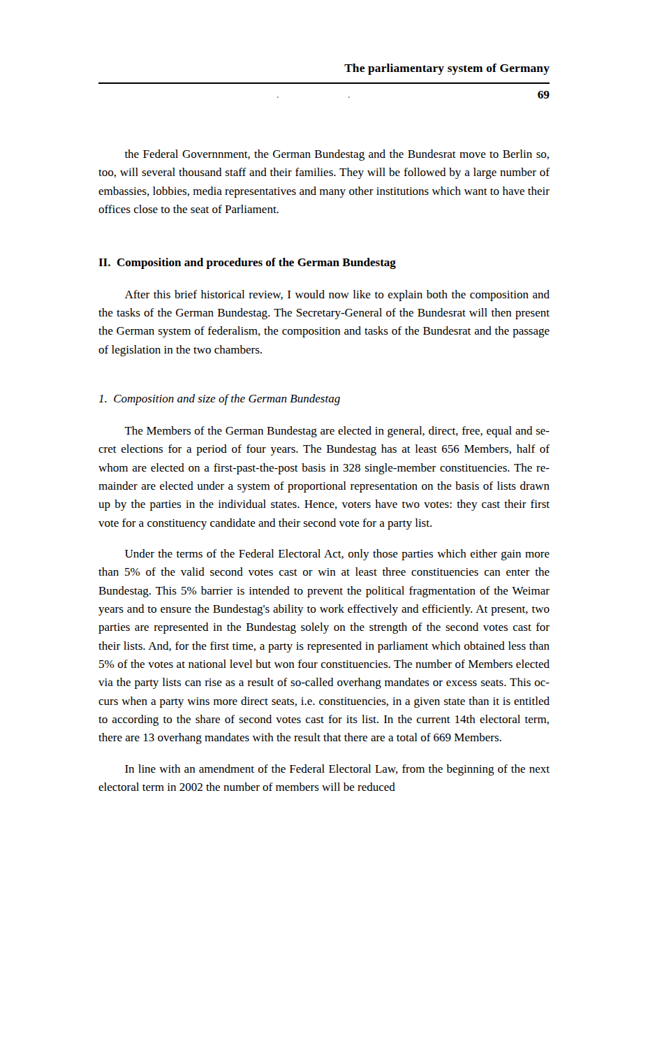The parliamentary system of Germany
. . 69
the Federal Governnment, the German Bundestag and the Bundesrat move to Berlin so, too, will several thousand staff and their families. They will be followed by a large number of embassies, lobbies, media representatives and many other institutions which want to have their offices close to the seat of Parliament.
II. Composition and procedures of the German Bundestag
After this brief historical review, I would now like to explain both the composition and the tasks of the German Bundestag. The Secretary-General of the Bundesrat will then present the German system of federalism, the composition and tasks of the Bundesrat and the passage of legislation in the two chambers.
1. Composition and size of the German Bundestag
The Members of the German Bundestag are elected in general, direct, free, equal and secret elections for a period of four years. The Bundestag has at least 656 Members, half of whom are elected on a first-past-the-post basis in 328 single-member constituencies. The remainder are elected under a system of proportional representation on the basis of lists drawn up by the parties in the individual states. Hence, voters have two votes: they cast their first vote for a constituency candidate and their second vote for a party list.
Under the terms of the Federal Electoral Act, only those parties which either gain more than 5% of the valid second votes cast or win at least three constituencies can enter the Bundestag. This 5% barrier is intended to prevent the political fragmentation of the Weimar years and to ensure the Bundestag's ability to work effectively and efficiently. At present, two parties are represented in the Bundestag solely on the strength of the second votes cast for their lists. And, for the first time, a party is represented in parliament which obtained less than 5% of the votes at national level but won four constituencies. The number of Members elected via the party lists can rise as a result of so-called overhang mandates or excess seats. This occurs when a party wins more direct seats, i.e. constituencies, in a given state than it is entitled to according to the share of second votes cast for its list. In the current 14th electoral term, there are 13 overhang mandates with the result that there are a total of 669 Members.
In line with an amendment of the Federal Electoral Law, from the beginning of the next electoral term in 2002 the number of members will be reduced